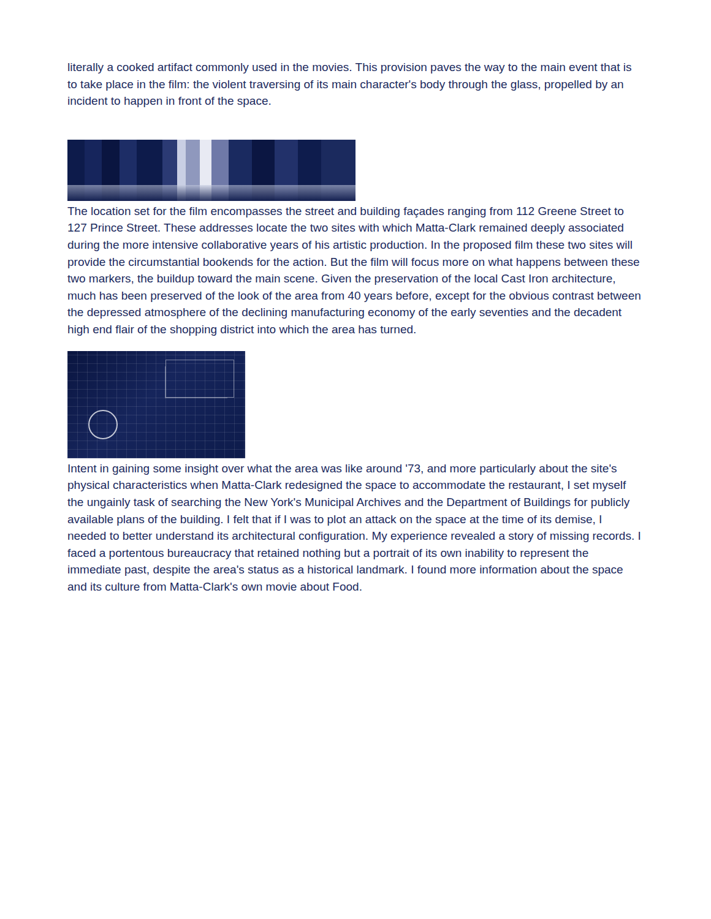literally a cooked artifact commonly used in the movies. This provision paves the way to the main event that is to take place in the film: the violent traversing of its main character's body through the glass, propelled by an incident to happen in front of the space.
The location set for the film encompasses the street and building façades ranging from 112 Greene Street to 127 Prince Street. These addresses locate the two sites with which Matta-Clark remained deeply associated during the more intensive collaborative years of his artistic production. In the proposed film these two sites will provide the circumstantial bookends for the action. But the film will focus more on what happens between these two markers, the buildup toward the main scene. Given the preservation of the local Cast Iron architecture, much has been preserved of the look of the area from 40 years before, except for the obvious contrast between the depressed atmosphere of the declining manufacturing economy of the early seventies and the decadent high end flair of the shopping district into which the area has turned.
Intent in gaining some insight over what the area was like around '73, and more particularly about the site's physical characteristics when Matta-Clark redesigned the space to accommodate the restaurant, I set myself the ungainly task of searching the New York's Municipal Archives and the Department of Buildings for publicly available plans of the building. I felt that if I was to plot an attack on the space at the time of its demise, I needed to better understand its architectural configuration. My experience revealed a story of missing records. I faced a portentous bureaucracy that retained nothing but a portrait of its own inability to represent the immediate past, despite the area's status as a historical landmark. I found more information about the space and its culture from Matta-Clark's own movie about Food.